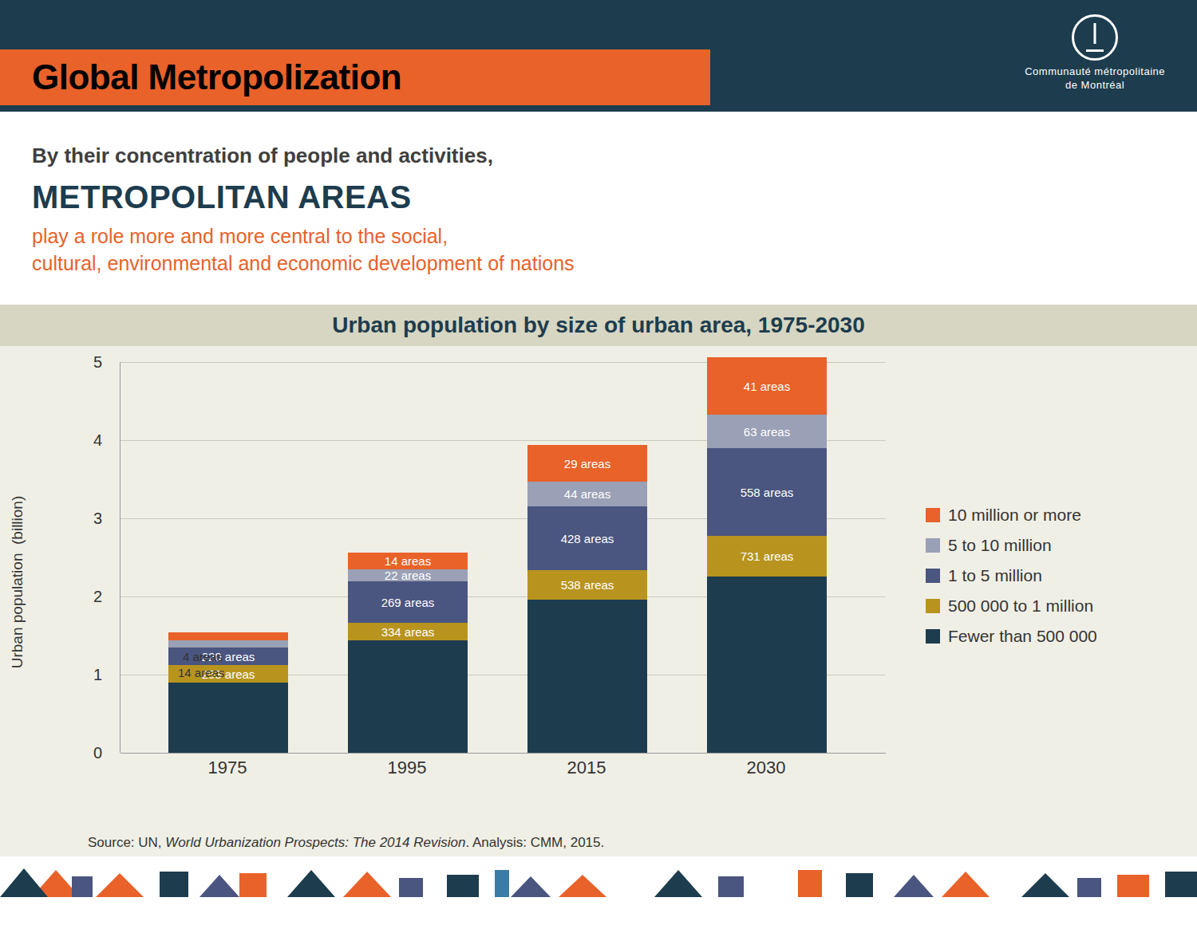Global Metropolization
Communauté métropolitaine
de Montréal
By their concentration of people and activities,
METROPOLITAN AREAS
play a role more and more central to the social,
cultural, environmental and economic development of nations
Urban population by size of urban area, 1975-2030
Urban population (billion)
5
4
3
2
1
0
1975 : 0.90 / 0.22 / 0.22 / 0.09 / 0.10 (total 1.53)
220 areas
253 areas
4 areas
14 areas
14 areas
22 areas
269 areas
334 areas
29 areas
44 areas
428 areas
538 areas
41 areas
63 areas
558 areas
731 areas
1975
1995
2015
2030
10 million or more
5 to 10 million
1 to 5 million
500 000 to 1 million
Fewer than 500 000
Source: UN, World Urbanization Prospects: The 2014 Revision. Analysis: CMM, 2015.